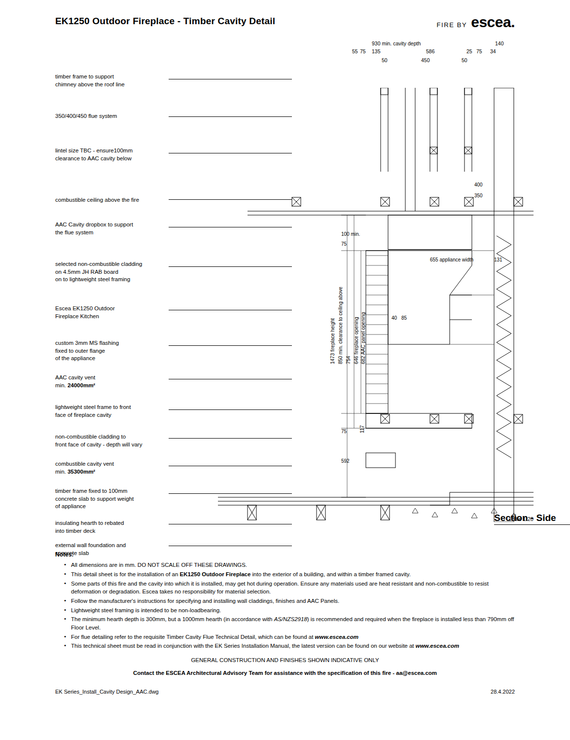EK1250 Outdoor Fireplace - Timber Cavity Detail
Fire by escea.
930 min. cavity depth 140
55 75 135 586 25 75 34
50 450 50
timber frame to support
chimney above the roof line
350/400/450 flue system
lintel size TBC - ensure100mm
clearance to AAC cavity below
combustible ceiling above the fire
AAC Cavity dropbox to support
the flue system
selected non-combustible cladding
on 4.5mm JH RAB board
on to lightweight steel framing
Escea EK1250 Outdoor
Fireplace Kitchen
custom 3mm MS flashing
fixed to outer flange
of the appliance
AAC cavity vent
min. 24000mm²
lightweight steel frame to front
face of fireplace cavity
non-combustible cladding to
front face of cavity - depth will vary
combustible cavity vent
min. 35300mm²
timber frame fixed to 100mm
concrete slab to support weight
of appliance
insulating hearth to rebated
into timber deck
external wall foundation and
concrete slab
400 350 655 appliance width 131 40 85 100 min. 75 75 592 1473 fireplace height 850 min. clearance to ceiling above 754 646 fireplace opening 682 AAC panel opening 117
Section - Side
scale 1:20
Notes:
All dimensions are in mm. DO NOT SCALE OFF THESE DRAWINGS.
This detail sheet is for the installation of an EK1250 Outdoor Fireplace into the exterior of a building, and within a timber framed cavity.
Some parts of this fire and the cavity into which it is installed, may get hot during operation. Ensure any materials used are heat resistant and non-combustible to resist deformation or degradation. Escea takes no responsibility for material selection.
Follow the manufacturer's instructions for specifying and installing wall claddings, finishes and AAC Panels.
Lightweight steel framing is intended to be non-loadbearing.
The minimum hearth depth is 300mm, but a 1000mm hearth (in accordance with AS/NZS2918) is recommended and required when the fireplace is installed less than 790mm off Floor Level.
For flue detailing refer to the requisite Timber Cavity Flue Technical Detail, which can be found at www.escea.com
This technical sheet must be read in conjunction with the EK Series Installation Manual, the latest version can be found on our website at www.escea.com
GENERAL CONSTRUCTION AND FINISHES SHOWN INDICATIVE ONLY
Contact the ESCEA Architectural Advisory Team for assistance with the specification of this fire - aa@escea.com
EK Series_Install_Cavity Design_AAC.dwg 28.4.2022